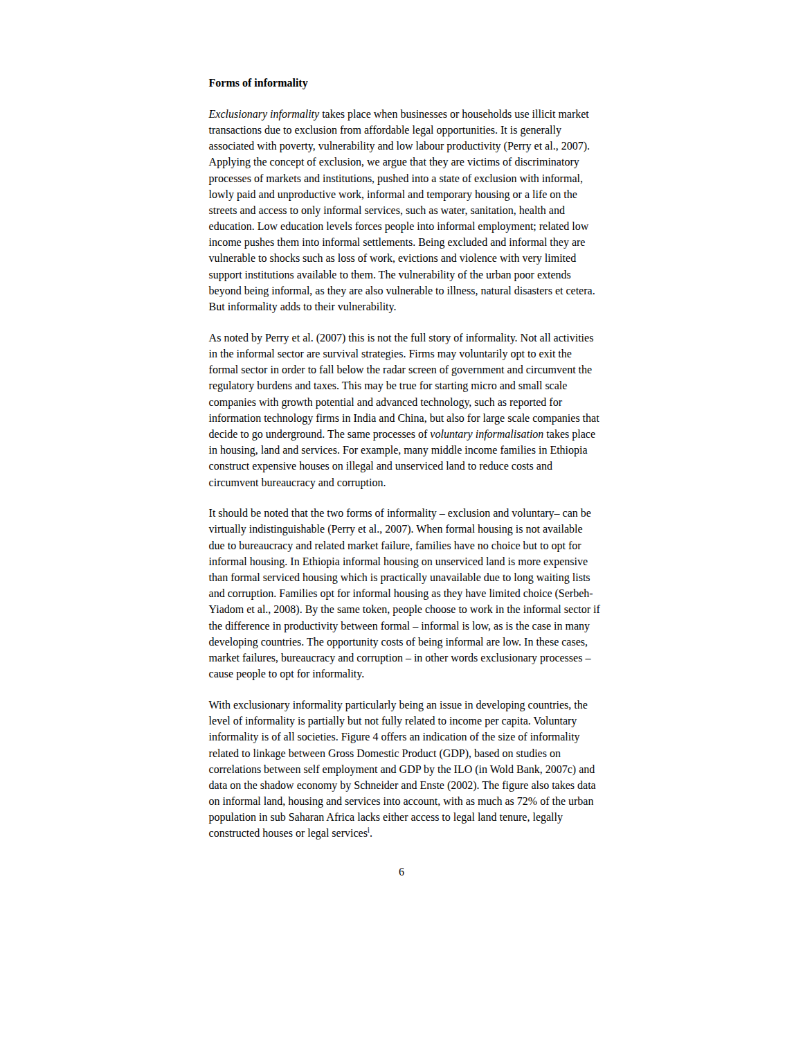Forms of informality
Exclusionary informality takes place when businesses or households use illicit market transactions due to exclusion from affordable legal opportunities. It is generally associated with poverty, vulnerability and low labour productivity (Perry et al., 2007). Applying the concept of exclusion, we argue that they are victims of discriminatory processes of markets and institutions, pushed into a state of exclusion with informal, lowly paid and unproductive work, informal and temporary housing or a life on the streets and access to only informal services, such as water, sanitation, health and education. Low education levels forces people into informal employment; related low income pushes them into informal settlements. Being excluded and informal they are vulnerable to shocks such as loss of work, evictions and violence with very limited support institutions available to them. The vulnerability of the urban poor extends beyond being informal, as they are also vulnerable to illness, natural disasters et cetera. But informality adds to their vulnerability.
As noted by Perry et al. (2007) this is not the full story of informality. Not all activities in the informal sector are survival strategies. Firms may voluntarily opt to exit the formal sector in order to fall below the radar screen of government and circumvent the regulatory burdens and taxes. This may be true for starting micro and small scale companies with growth potential and advanced technology, such as reported for information technology firms in India and China, but also for large scale companies that decide to go underground. The same processes of voluntary informalisation takes place in housing, land and services. For example, many middle income families in Ethiopia construct expensive houses on illegal and unserviced land to reduce costs and circumvent bureaucracy and corruption.
It should be noted that the two forms of informality – exclusion and voluntary– can be virtually indistinguishable (Perry et al., 2007). When formal housing is not available due to bureaucracy and related market failure, families have no choice but to opt for informal housing. In Ethiopia informal housing on unserviced land is more expensive than formal serviced housing which is practically unavailable due to long waiting lists and corruption. Families opt for informal housing as they have limited choice (Serbeh-Yiadom et al., 2008). By the same token, people choose to work in the informal sector if the difference in productivity between formal – informal is low, as is the case in many developing countries. The opportunity costs of being informal are low. In these cases, market failures, bureaucracy and corruption – in other words exclusionary processes –cause people to opt for informality.
With exclusionary informality particularly being an issue in developing countries, the level of informality is partially but not fully related to income per capita. Voluntary informality is of all societies. Figure 4 offers an indication of the size of informality related to linkage between Gross Domestic Product (GDP), based on studies on correlations between self employment and GDP by the ILO (in Wold Bank, 2007c) and data on the shadow economy by Schneider and Enste (2002). The figure also takes data on informal land, housing and services into account, with as much as 72% of the urban population in sub Saharan Africa lacks either access to legal land tenure, legally constructed houses or legal servicesi.
6